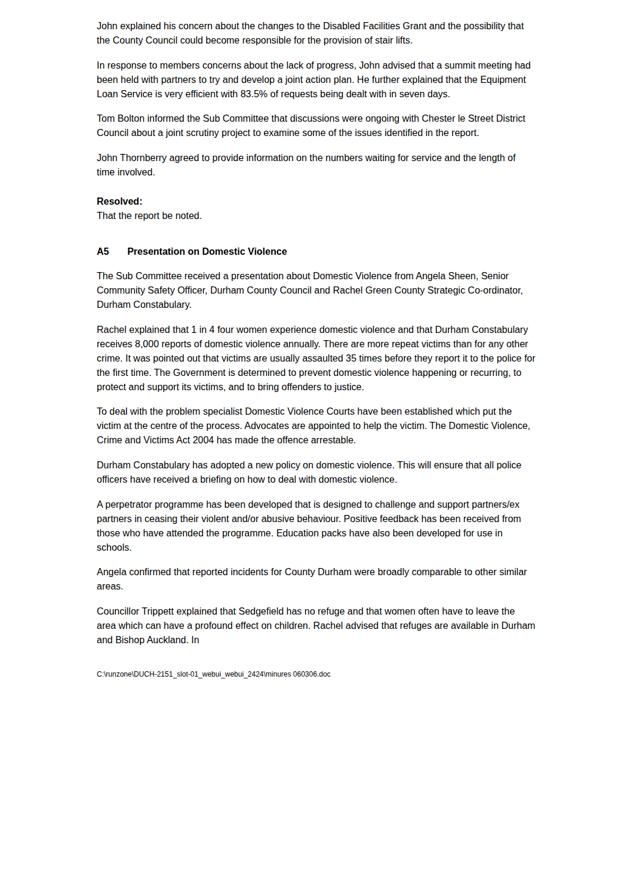John explained his concern about the changes to the Disabled Facilities Grant and the possibility that the County Council could become responsible for the provision of stair lifts.
In response to members concerns about the lack of progress, John advised that a summit meeting had been held with partners to try and develop a joint action plan. He further explained that the Equipment Loan Service is very efficient with 83.5% of requests being dealt with in seven days.
Tom Bolton informed the Sub Committee that discussions were ongoing with Chester le Street District Council about a joint scrutiny project to examine some of the issues identified in the report.
John Thornberry agreed to provide information on the numbers waiting for service and the length of time involved.
Resolved:
That the report be noted.
A5 Presentation on Domestic Violence
The Sub Committee received a presentation about Domestic Violence from Angela Sheen, Senior Community Safety Officer, Durham County Council and Rachel Green County Strategic Co-ordinator, Durham Constabulary.
Rachel explained that 1 in 4 four women experience domestic violence and that Durham Constabulary receives 8,000 reports of domestic violence annually. There are more repeat victims than for any other crime. It was pointed out that victims are usually assaulted 35 times before they report it to the police for the first time. The Government is determined to prevent domestic violence happening or recurring, to protect and support its victims, and to bring offenders to justice.
To deal with the problem specialist Domestic Violence Courts have been established which put the victim at the centre of the process. Advocates are appointed to help the victim. The Domestic Violence, Crime and Victims Act 2004 has made the offence arrestable.
Durham Constabulary has adopted a new policy on domestic violence. This will ensure that all police officers have received a briefing on how to deal with domestic violence.
A perpetrator programme has been developed that is designed to challenge and support partners/ex partners in ceasing their violent and/or abusive behaviour. Positive feedback has been received from those who have attended the programme. Education packs have also been developed for use in schools.
Angela confirmed that reported incidents for County Durham were broadly comparable to other similar areas.
Councillor Trippett explained that Sedgefield has no refuge and that women often have to leave the area which can have a profound effect on children. Rachel advised that refuges are available in Durham and Bishop Auckland. In
C:\runzone\DUCH-2151_slot-01_webui_webui_2424\minures 060306.doc